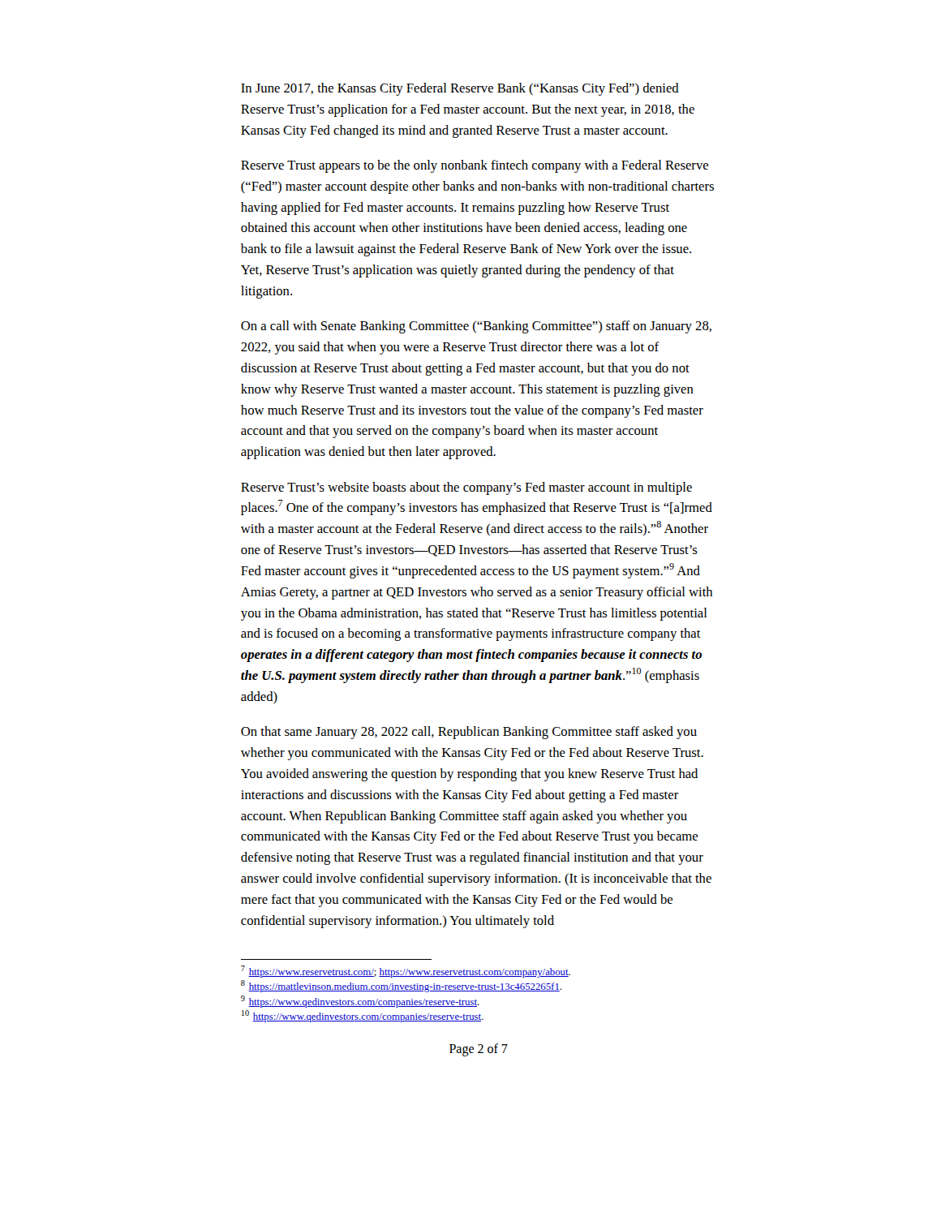In June 2017, the Kansas City Federal Reserve Bank (“Kansas City Fed”) denied Reserve Trust’s application for a Fed master account. But the next year, in 2018, the Kansas City Fed changed its mind and granted Reserve Trust a master account.
Reserve Trust appears to be the only nonbank fintech company with a Federal Reserve (“Fed”) master account despite other banks and non-banks with non-traditional charters having applied for Fed master accounts. It remains puzzling how Reserve Trust obtained this account when other institutions have been denied access, leading one bank to file a lawsuit against the Federal Reserve Bank of New York over the issue. Yet, Reserve Trust’s application was quietly granted during the pendency of that litigation.
On a call with Senate Banking Committee (“Banking Committee”) staff on January 28, 2022, you said that when you were a Reserve Trust director there was a lot of discussion at Reserve Trust about getting a Fed master account, but that you do not know why Reserve Trust wanted a master account. This statement is puzzling given how much Reserve Trust and its investors tout the value of the company’s Fed master account and that you served on the company’s board when its master account application was denied but then later approved.
Reserve Trust’s website boasts about the company’s Fed master account in multiple places.7 One of the company’s investors has emphasized that Reserve Trust is “[a]rmed with a master account at the Federal Reserve (and direct access to the rails).”8 Another one of Reserve Trust’s investors—QED Investors—has asserted that Reserve Trust’s Fed master account gives it “unprecedented access to the US payment system.”9 And Amias Gerety, a partner at QED Investors who served as a senior Treasury official with you in the Obama administration, has stated that “Reserve Trust has limitless potential and is focused on a becoming a transformative payments infrastructure company that operates in a different category than most fintech companies because it connects to the U.S. payment system directly rather than through a partner bank.”10 (emphasis added)
On that same January 28, 2022 call, Republican Banking Committee staff asked you whether you communicated with the Kansas City Fed or the Fed about Reserve Trust. You avoided answering the question by responding that you knew Reserve Trust had interactions and discussions with the Kansas City Fed about getting a Fed master account. When Republican Banking Committee staff again asked you whether you communicated with the Kansas City Fed or the Fed about Reserve Trust you became defensive noting that Reserve Trust was a regulated financial institution and that your answer could involve confidential supervisory information. (It is inconceivable that the mere fact that you communicated with the Kansas City Fed or the Fed would be confidential supervisory information.) You ultimately told
7 https://www.reservetrust.com/; https://www.reservetrust.com/company/about.
8 https://mattlevinson.medium.com/investing-in-reserve-trust-13c4652265f1.
9 https://www.qedinvestors.com/companies/reserve-trust.
10 https://www.qedinvestors.com/companies/reserve-trust.
Page 2 of 7